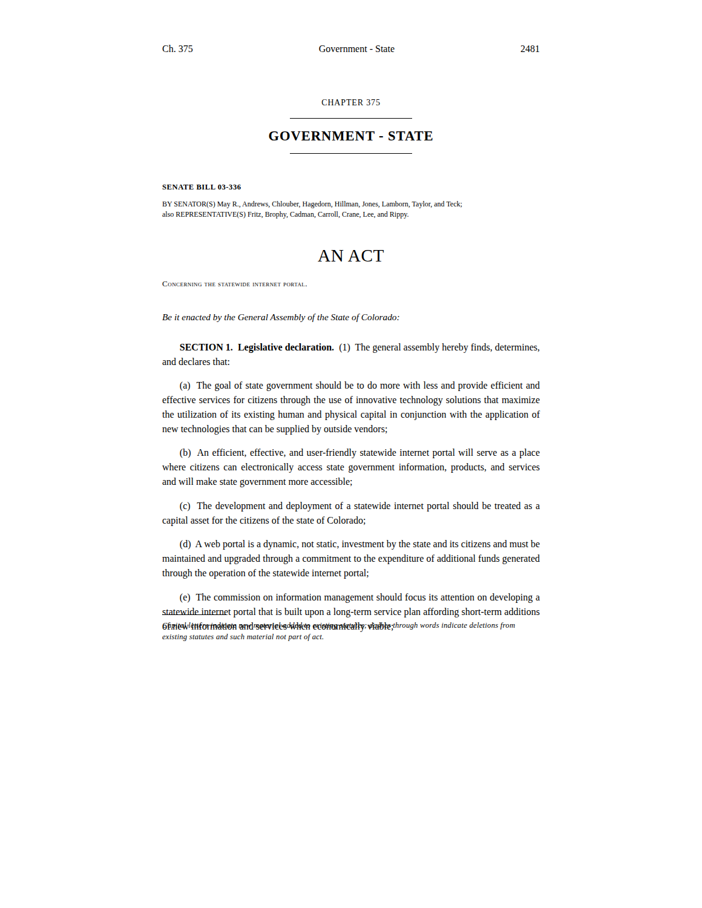Ch. 375 Government - State 2481
CHAPTER 375
GOVERNMENT - STATE
SENATE BILL 03-336
BY SENATOR(S) May R., Andrews, Chlouber, Hagedorn, Hillman, Jones, Lamborn, Taylor, and Teck;
also REPRESENTATIVE(S) Fritz, Brophy, Cadman, Carroll, Crane, Lee, and Rippy.
AN ACT
Concerning the statewide internet portal.
Be it enacted by the General Assembly of the State of Colorado:
SECTION 1. Legislative declaration. (1) The general assembly hereby finds, determines, and declares that:
(a) The goal of state government should be to do more with less and provide efficient and effective services for citizens through the use of innovative technology solutions that maximize the utilization of its existing human and physical capital in conjunction with the application of new technologies that can be supplied by outside vendors;
(b) An efficient, effective, and user-friendly statewide internet portal will serve as a place where citizens can electronically access state government information, products, and services and will make state government more accessible;
(c) The development and deployment of a statewide internet portal should be treated as a capital asset for the citizens of the state of Colorado;
(d) A web portal is a dynamic, not static, investment by the state and its citizens and must be maintained and upgraded through a commitment to the expenditure of additional funds generated through the operation of the statewide internet portal;
(e) The commission on information management should focus its attention on developing a statewide internet portal that is built upon a long-term service plan affording short-term additions of new information and services when economically viable;
Capital letters indicate new material added to existing statutes; dashes through words indicate deletions from existing statutes and such material not part of act.